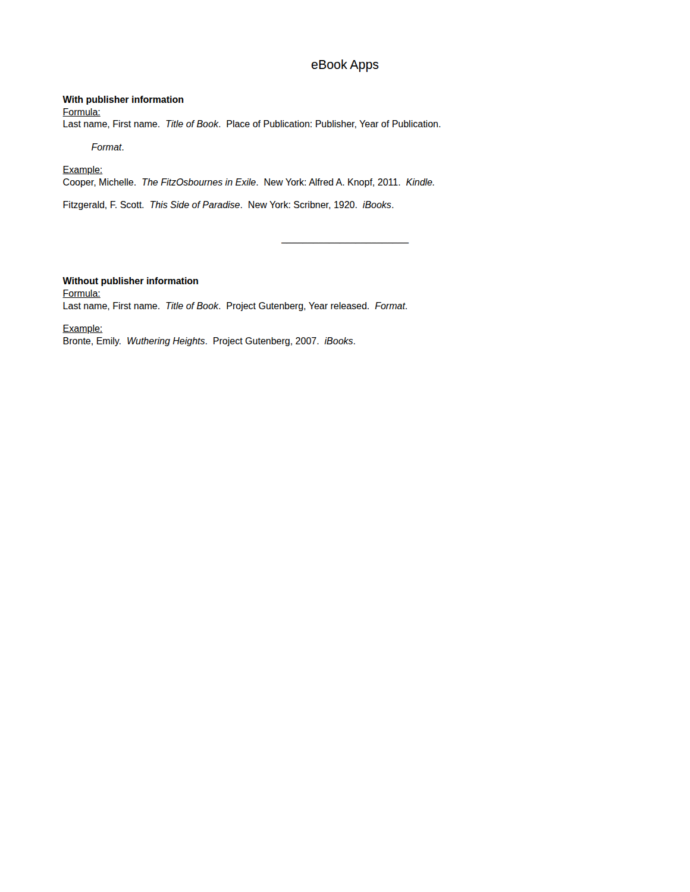eBook Apps
With publisher information
Formula:
Last name, First name. Title of Book. Place of Publication: Publisher, Year of Publication.
Format.
Example:
Cooper, Michelle. The FitzOsbournes in Exile. New York: Alfred A. Knopf, 2011. Kindle.
Fitzgerald, F. Scott. This Side of Paradise. New York: Scribner, 1920. iBooks.
________________________
Without publisher information
Formula:
Last name, First name. Title of Book. Project Gutenberg, Year released. Format.
Example:
Bronte, Emily. Wuthering Heights. Project Gutenberg, 2007. iBooks.